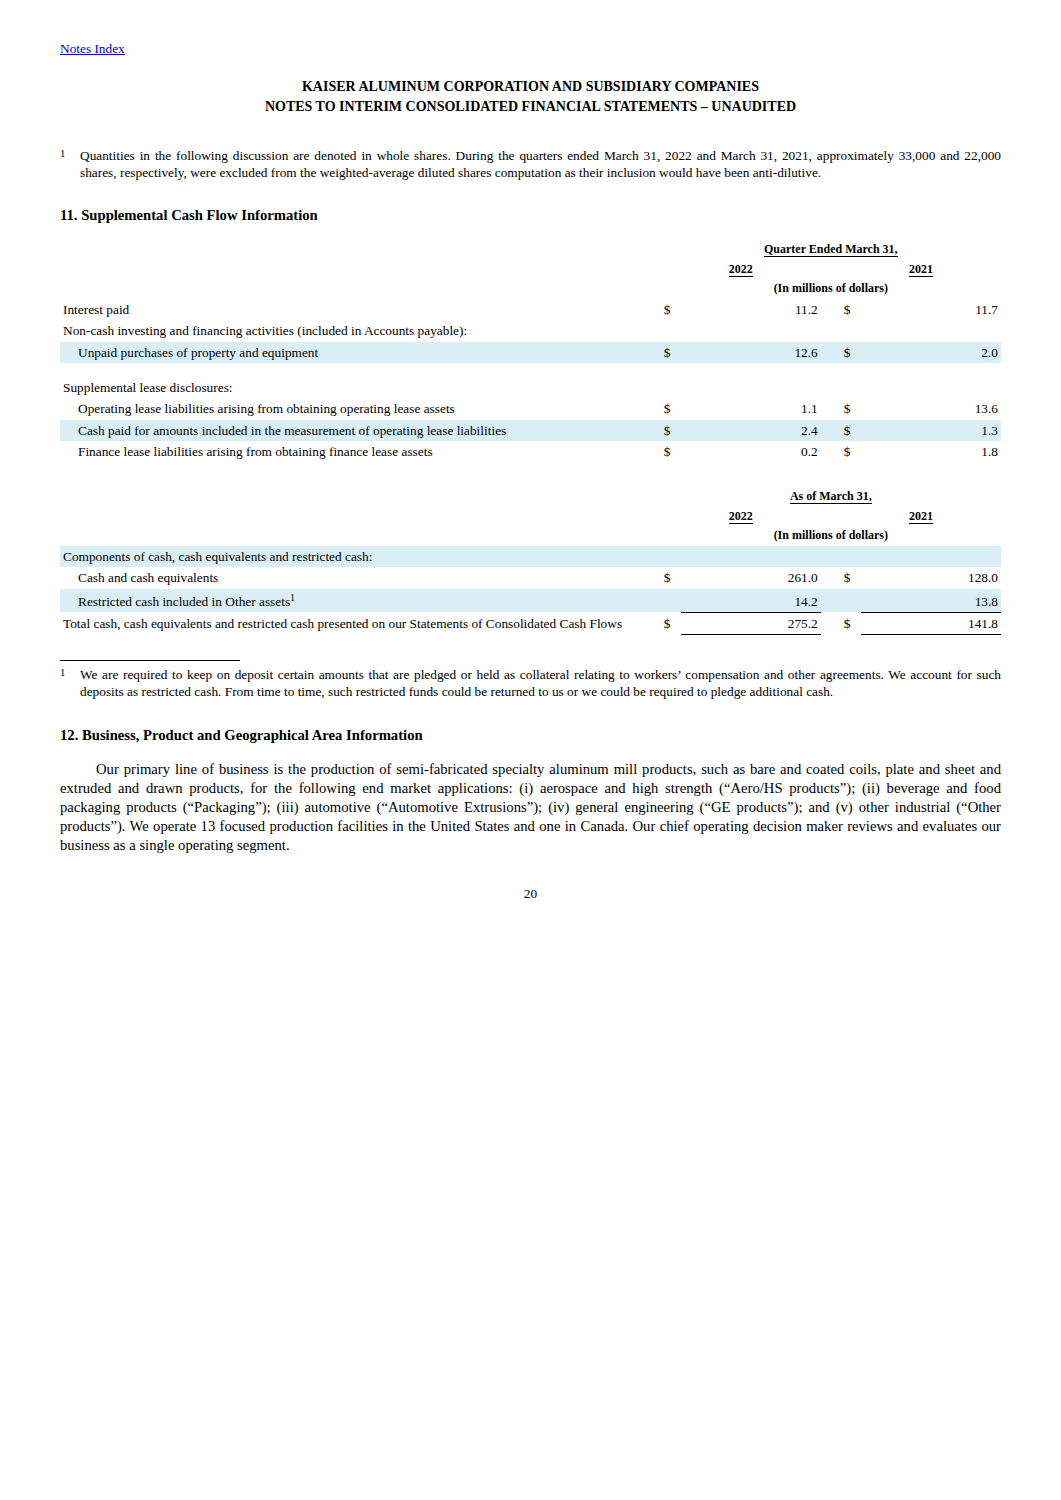Notes Index
KAISER ALUMINUM CORPORATION AND SUBSIDIARY COMPANIES
NOTES TO INTERIM CONSOLIDATED FINANCIAL STATEMENTS – UNAUDITED
1
Quantities in the following discussion are denoted in whole shares. During the quarters ended March 31, 2022 and March 31, 2021, approximately 33,000 and 22,000 shares, respectively, were excluded from the weighted-average diluted shares computation as their inclusion would have been anti‑dilutive.
11. Supplemental Cash Flow Information
| | | Quarter Ended March 31, |
| | | 2022 | | 2021 |
| | | (In millions of dollars) |
| Interest paid | | $ | 11.2 | | $ | 11.7 |
| Non-cash investing and financing activities (included in Accounts payable): | | | | | | |
| Unpaid purchases of property and equipment | | $ | 12.6 | | $ | 2.0 |
| Supplemental lease disclosures: | | | | | | |
| Operating lease liabilities arising from obtaining operating lease assets | | $ | 1.1 | | $ | 13.6 |
| Cash paid for amounts included in the measurement of operating lease liabilities | | $ | 2.4 | | $ | 1.3 |
| Finance lease liabilities arising from obtaining finance lease assets | | $ | 0.2 | | $ | 1.8 |
| | | As of March 31, |
| | | 2022 | | 2021 |
| | | (In millions of dollars) |
| Components of cash, cash equivalents and restricted cash: | | | | | | |
| Cash and cash equivalents | | $ | 261.0 | | $ | 128.0 |
| Restricted cash included in Other assets 1 | | | 14.2 | | | 13.8 |
| Total cash, cash equivalents and restricted cash presented on our Statements of Consolidated Cash Flows | | $ | 275.2 | | $ | 141.8 |
1
We are required to keep on deposit certain amounts that are pledged or held as collateral relating to workers’ compensation and other agreements. We account for such deposits as restricted cash. From time to time, such restricted funds could be returned to us or we could be required to pledge additional cash.
12. Business, Product and Geographical Area Information
Our primary line of business is the production of semi-fabricated specialty aluminum mill products, such as bare and coated coils, plate and sheet and extruded and drawn products, for the following end market applications: (i) aerospace and high strength (“Aero/HS products”); (ii) beverage and food packaging products (“Packaging”); (iii) automotive (“Automotive Extrusions”); (iv) general engineering (“GE products”); and (v) other industrial (“Other products”). We operate 13 focused production facilities in the United States and one in Canada. Our chief operating decision maker reviews and evaluates our business as a single operating segment.
20